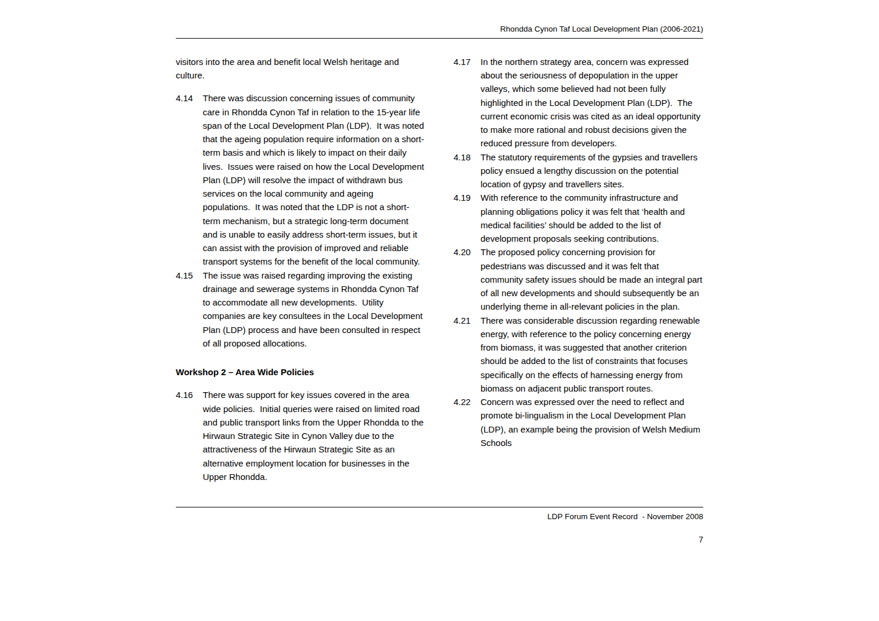Rhondda Cynon Taf Local Development Plan (2006-2021)
visitors into the area and benefit local Welsh heritage and culture.
4.14 There was discussion concerning issues of community care in Rhondda Cynon Taf in relation to the 15-year life span of the Local Development Plan (LDP). It was noted that the ageing population require information on a short-term basis and which is likely to impact on their daily lives. Issues were raised on how the Local Development Plan (LDP) will resolve the impact of withdrawn bus services on the local community and ageing populations. It was noted that the LDP is not a short-term mechanism, but a strategic long-term document and is unable to easily address short-term issues, but it can assist with the provision of improved and reliable transport systems for the benefit of the local community.
4.15 The issue was raised regarding improving the existing drainage and sewerage systems in Rhondda Cynon Taf to accommodate all new developments. Utility companies are key consultees in the Local Development Plan (LDP) process and have been consulted in respect of all proposed allocations.
Workshop 2 – Area Wide Policies
4.16 There was support for key issues covered in the area wide policies. Initial queries were raised on limited road and public transport links from the Upper Rhondda to the Hirwaun Strategic Site in Cynon Valley due to the attractiveness of the Hirwaun Strategic Site as an alternative employment location for businesses in the Upper Rhondda.
4.17 In the northern strategy area, concern was expressed about the seriousness of depopulation in the upper valleys, which some believed had not been fully highlighted in the Local Development Plan (LDP). The current economic crisis was cited as an ideal opportunity to make more rational and robust decisions given the reduced pressure from developers.
4.18 The statutory requirements of the gypsies and travellers policy ensued a lengthy discussion on the potential location of gypsy and travellers sites.
4.19 With reference to the community infrastructure and planning obligations policy it was felt that ‘health and medical facilities’ should be added to the list of development proposals seeking contributions.
4.20 The proposed policy concerning provision for pedestrians was discussed and it was felt that community safety issues should be made an integral part of all new developments and should subsequently be an underlying theme in all-relevant policies in the plan.
4.21 There was considerable discussion regarding renewable energy, with reference to the policy concerning energy from biomass, it was suggested that another criterion should be added to the list of constraints that focuses specifically on the effects of harnessing energy from biomass on adjacent public transport routes.
4.22 Concern was expressed over the need to reflect and promote bi-lingualism in the Local Development Plan (LDP), an example being the provision of Welsh Medium Schools
LDP Forum Event Record - November 2008
7